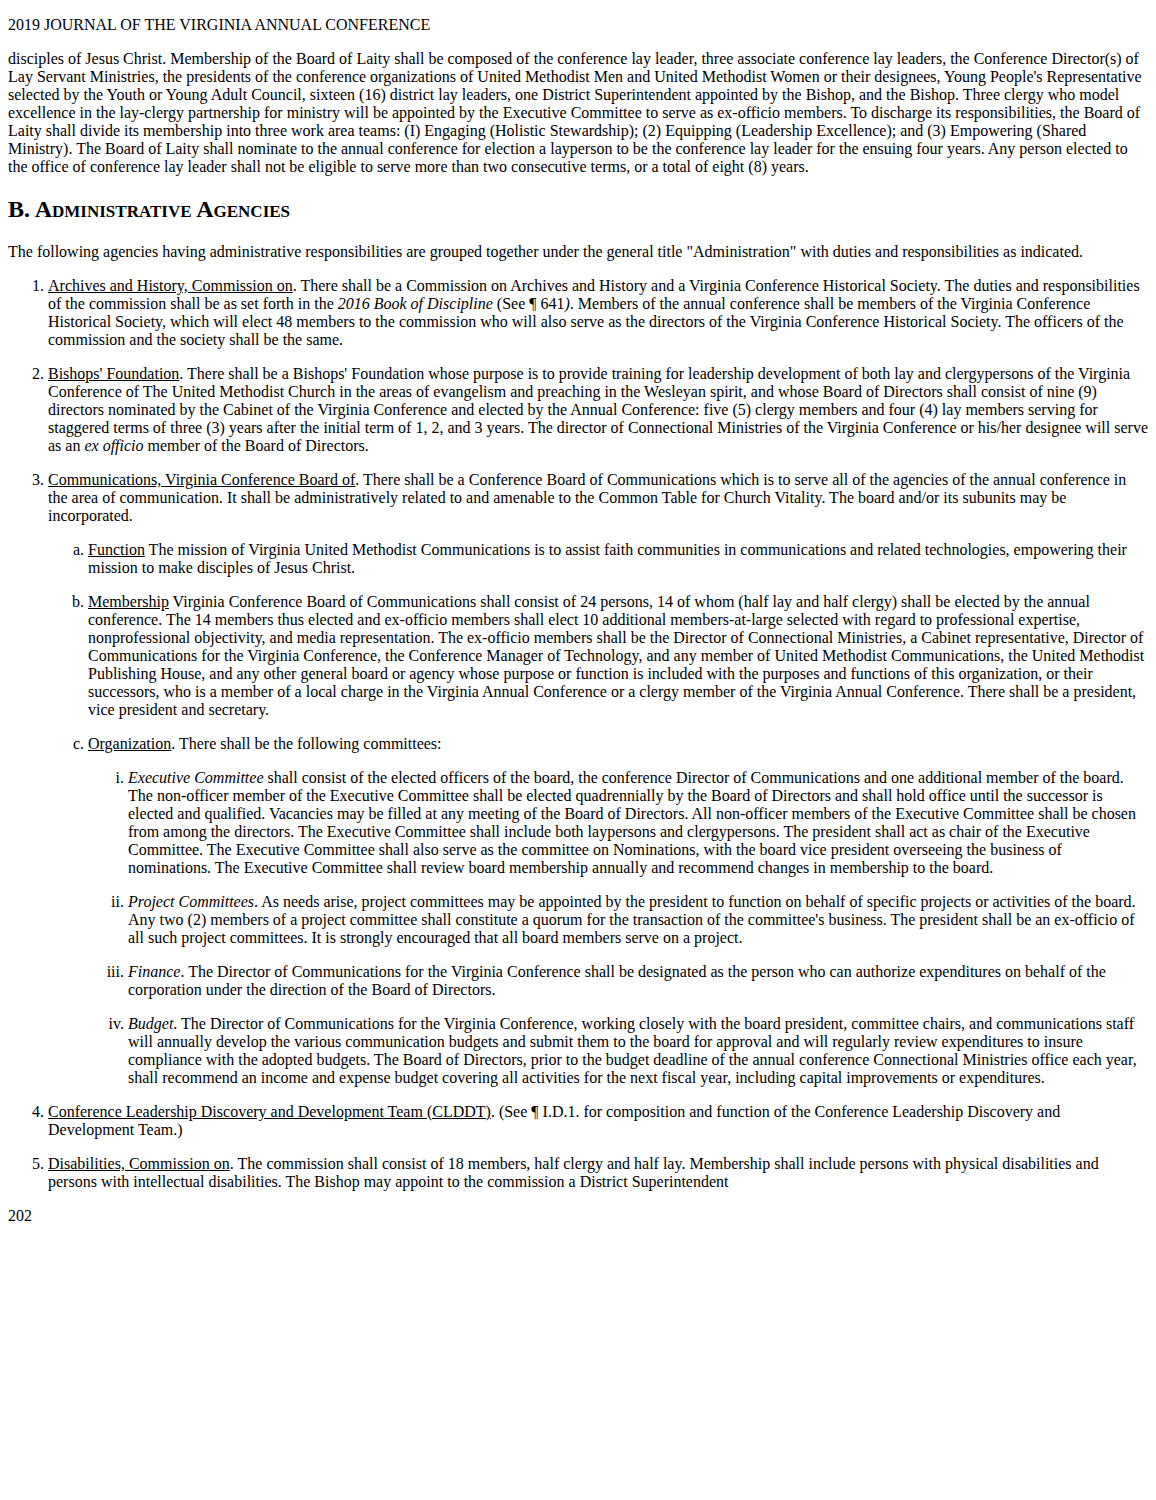2019 JOURNAL OF THE VIRGINIA ANNUAL CONFERENCE
disciples of Jesus Christ. Membership of the Board of Laity shall be composed of the conference lay leader, three associate conference lay leaders, the Conference Director(s) of Lay Servant Ministries, the presidents of the conference organizations of United Methodist Men and United Methodist Women or their designees, Young People's Representative selected by the Youth or Young Adult Council, sixteen (16) district lay leaders, one District Superintendent appointed by the Bishop, and the Bishop. Three clergy who model excellence in the lay-clergy partnership for ministry will be appointed by the Executive Committee to serve as ex-officio members. To discharge its responsibilities, the Board of Laity shall divide its membership into three work area teams: (I) Engaging (Holistic Stewardship); (2) Equipping (Leadership Excellence); and (3) Empowering (Shared Ministry). The Board of Laity shall nominate to the annual conference for election a layperson to be the conference lay leader for the ensuing four years. Any person elected to the office of conference lay leader shall not be eligible to serve more than two consecutive terms, or a total of eight (8) years.
B. Administrative Agencies
The following agencies having administrative responsibilities are grouped together under the general title "Administration" with duties and responsibilities as indicated.
Archives and History, Commission on. There shall be a Commission on Archives and History and a Virginia Conference Historical Society. The duties and responsibilities of the commission shall be as set forth in the 2016 Book of Discipline (See ¶ 641). Members of the annual conference shall be members of the Virginia Conference Historical Society, which will elect 48 members to the commission who will also serve as the directors of the Virginia Conference Historical Society. The officers of the commission and the society shall be the same.
Bishops' Foundation. There shall be a Bishops' Foundation whose purpose is to provide training for leadership development of both lay and clergypersons of the Virginia Conference of The United Methodist Church in the areas of evangelism and preaching in the Wesleyan spirit, and whose Board of Directors shall consist of nine (9) directors nominated by the Cabinet of the Virginia Conference and elected by the Annual Conference: five (5) clergy members and four (4) lay members serving for staggered terms of three (3) years after the initial term of 1, 2, and 3 years. The director of Connectional Ministries of the Virginia Conference or his/her designee will serve as an ex officio member of the Board of Directors.
Communications, Virginia Conference Board of. There shall be a Conference Board of Communications which is to serve all of the agencies of the annual conference in the area of communication. It shall be administratively related to and amenable to the Common Table for Church Vitality. The board and/or its subunits may be incorporated.
Function The mission of Virginia United Methodist Communications is to assist faith communities in communications and related technologies, empowering their mission to make disciples of Jesus Christ.
Membership Virginia Conference Board of Communications shall consist of 24 persons, 14 of whom (half lay and half clergy) shall be elected by the annual conference. The 14 members thus elected and ex-officio members shall elect 10 additional members-at-large selected with regard to professional expertise, nonprofessional objectivity, and media representation. The ex-officio members shall be the Director of Connectional Ministries, a Cabinet representative, Director of Communications for the Virginia Conference, the Conference Manager of Technology, and any member of United Methodist Communications, the United Methodist Publishing House, and any other general board or agency whose purpose or function is included with the purposes and functions of this organization, or their successors, who is a member of a local charge in the Virginia Annual Conference or a clergy member of the Virginia Annual Conference. There shall be a president, vice president and secretary.
Organization. There shall be the following committees:
Executive Committee shall consist of the elected officers of the board, the conference Director of Communications and one additional member of the board. The non-officer member of the Executive Committee shall be elected quadrennially by the Board of Directors and shall hold office until the successor is elected and qualified. Vacancies may be filled at any meeting of the Board of Directors. All non-officer members of the Executive Committee shall be chosen from among the directors. The Executive Committee shall include both laypersons and clergypersons. The president shall act as chair of the Executive Committee. The Executive Committee shall also serve as the committee on Nominations, with the board vice president overseeing the business of nominations. The Executive Committee shall review board membership annually and recommend changes in membership to the board.
Project Committees. As needs arise, project committees may be appointed by the president to function on behalf of specific projects or activities of the board. Any two (2) members of a project committee shall constitute a quorum for the transaction of the committee's business. The president shall be an ex-officio of all such project committees. It is strongly encouraged that all board members serve on a project.
Finance. The Director of Communications for the Virginia Conference shall be designated as the person who can authorize expenditures on behalf of the corporation under the direction of the Board of Directors.
Budget. The Director of Communications for the Virginia Conference, working closely with the board president, committee chairs, and communications staff will annually develop the various communication budgets and submit them to the board for approval and will regularly review expenditures to insure compliance with the adopted budgets. The Board of Directors, prior to the budget deadline of the annual conference Connectional Ministries office each year, shall recommend an income and expense budget covering all activities for the next fiscal year, including capital improvements or expenditures.
Conference Leadership Discovery and Development Team (CLDDT). (See ¶ I.D.1. for composition and function of the Conference Leadership Discovery and Development Team.)
Disabilities, Commission on. The commission shall consist of 18 members, half clergy and half lay. Membership shall include persons with physical disabilities and persons with intellectual disabilities. The Bishop may appoint to the commission a District Superintendent
202